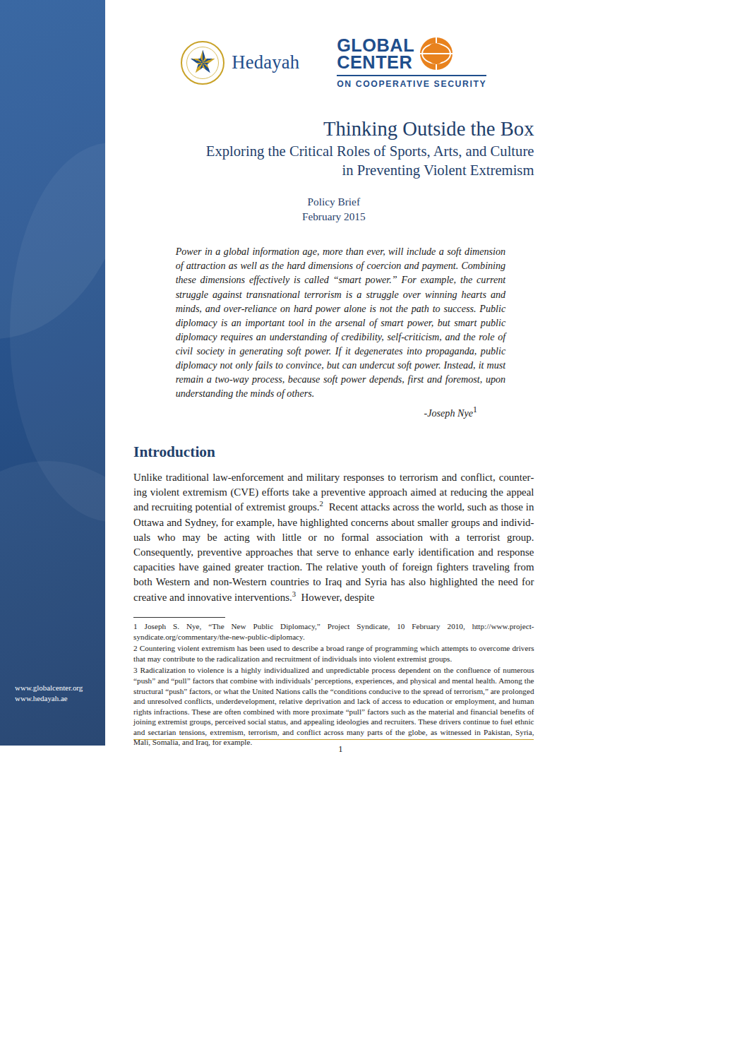www.globalcenter.org
www.hedayah.ae
Hedayah
GLOBAL CENTER
ON COOPERATIVE SECURITY
Thinking Outside the Box
Exploring the Critical Roles of Sports, Arts, and Culture
in Preventing Violent Extremism
Policy Brief
February 2015
Power in a global information age, more than ever, will include a soft dimension of attraction as well as the hard dimensions of coercion and payment. Combining these dimensions effectively is called “smart power.” For example, the current struggle against transnational terrorism is a struggle over winning hearts and minds, and over-reliance on hard power alone is not the path to success. Public diplomacy is an important tool in the arsenal of smart power, but smart public diplomacy requires an understanding of credibility, self-criticism, and the role of civil society in generating soft power. If it degenerates into propaganda, public diplomacy not only fails to convince, but can undercut soft power. Instead, it must remain a two-way process, because soft power depends, first and foremost, upon understanding the minds of others.
-Joseph Nye1
Introduction
Unlike traditional law-enforcement and military responses to terrorism and conflict, countering violent extremism (CVE) efforts take a preventive approach aimed at reducing the appeal and recruiting potential of extremist groups.2 Recent attacks across the world, such as those in Ottawa and Sydney, for example, have highlighted concerns about smaller groups and individuals who may be acting with little or no formal association with a terrorist group. Consequently, preventive approaches that serve to enhance early identification and response capacities have gained greater traction. The relative youth of foreign fighters traveling from both Western and non-Western countries to Iraq and Syria has also highlighted the need for creative and innovative interventions.3 However, despite
1 Joseph S. Nye, “The New Public Diplomacy,” Project Syndicate, 10 February 2010, http://www.project-syndicate.org/commentary/the-new-public-diplomacy.
2 Countering violent extremism has been used to describe a broad range of programming which attempts to overcome drivers that may contribute to the radicalization and recruitment of individuals into violent extremist groups.
3 Radicalization to violence is a highly individualized and unpredictable process dependent on the confluence of numerous “push” and “pull” factors that combine with individuals’ perceptions, experiences, and physical and mental health. Among the structural “push” factors, or what the United Nations calls the “conditions conducive to the spread of terrorism,” are prolonged and unresolved conflicts, underdevelopment, relative deprivation and lack of access to education or employment, and human rights infractions. These are often combined with more proximate “pull” factors such as the material and financial benefits of joining extremist groups, perceived social status, and appealing ideologies and recruiters. These drivers continue to fuel ethnic and sectarian tensions, extremism, terrorism, and conflict across many parts of the globe, as witnessed in Pakistan, Syria, Mali, Somalia, and Iraq, for example.
1